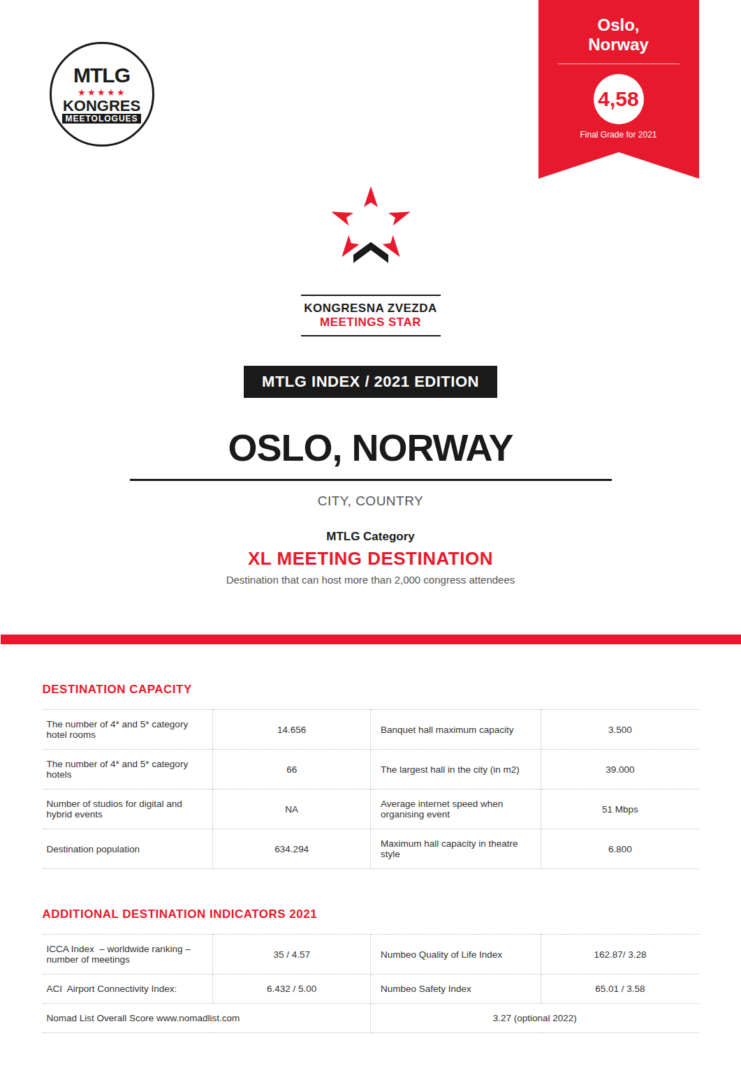MTLG
★★★★★
KONGRES
MEETOLOGUES
Oslo,
Norway
4,58
Final Grade for 2021
KONGRESNA ZVEZDA
MEETINGS STAR
MTLG INDEX / 2021 EDITION
OSLO, NORWAY
CITY, COUNTRY
MTLG Category
XL MEETING DESTINATION
Destination that can host more than 2,000 congress attendees
DESTINATION CAPACITY
| The number of 4* and 5* category hotel rooms | 14.656 | Banquet hall maximum capacity | 3.500 |
| The number of 4* and 5* category hotels | 66 | The largest hall in the city (in m2) | 39.000 |
| Number of studios for digital and hybrid events | NA | Average internet speed when organising event | 51 Mbps |
| Destination population | 634.294 | Maximum hall capacity in theatre style | 6.800 |
ADDITIONAL DESTINATION INDICATORS 2021
| ICCA Index – worldwide ranking – number of meetings | 35 / 4.57 | Numbeo Quality of Life Index | 162.87/ 3.28 |
| ACI Airport Connectivity Index: | 6.432 / 5.00 | Numbeo Safety Index | 65.01 / 3.58 |
| Nomad List Overall Score www.nomadlist.com | 3.27 (optional 2022) |